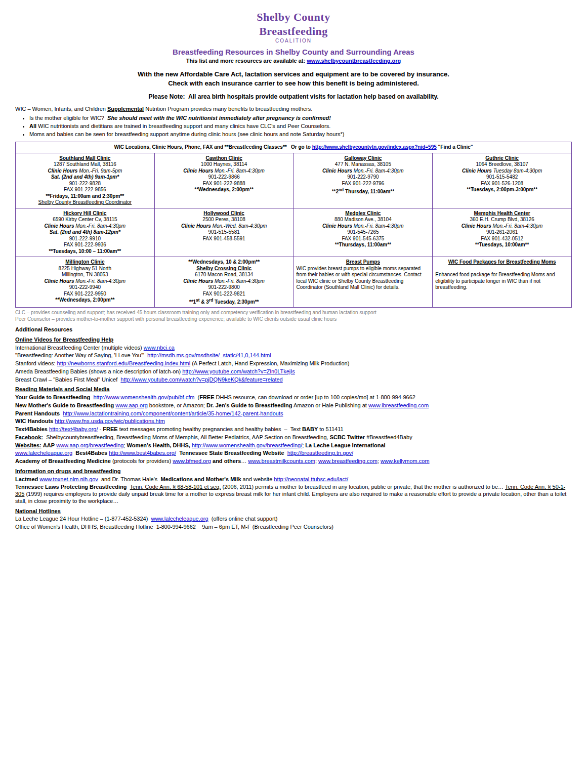Shelby County
Breastfeeding
COALITION
Breastfeeding Resources in Shelby County and Surrounding Areas
This list and more resources are available at: www.shelbycountbreastfeeding.org
With the new Affordable Care Act, lactation services and equipment are to be covered by insurance.
Check with each insurance carrier to see how this benefit is being administered.
Please Note: All area birth hospitals provide outpatient visits for lactation help based on availability.
WIC – Women, Infants, and Children Supplemental Nutrition Program provides many benefits to breastfeeding mothers.
Is the mother eligible for WIC? She should meet with the WIC nutritionist immediately after pregnancy is confirmed!
All WIC nutritionists and dietitians are trained in breastfeeding support and many clinics have CLC's and Peer Counselors.
Moms and babies can be seen for breastfeeding support anytime during clinic hours (see clinic hours and note Saturday hours*)
| WIC Locations, Clinic Hours, Phone, FAX and **Breastfeeding Classes** Or go to http://www.shelbycountytn.gov/index.aspx?nid=595 "Find a Clinic" |
| Southland Mall Clinic 1287 Southland Mall, 38116 Clinic Hours Mon.-Fri. 9am-5pm Sat. (2nd and 4th) 9am-1pm* 901-222-9828 FAX 901-222-9856 **Fridays, 11:00am and 2:30pm** Shelby County Breastfeeding Coordinator | Cawthon Clinic 1000 Haynes, 38114 Clinic Hours Mon.-Fri. 8am-4:30pm 901-222-9866 FAX 901-222-9888 **Wednesdays, 2:00pm** | Galloway Clinic 477 N. Manassas, 38105 Clinic Hours Mon.-Fri. 8am-4:30pm 901-222-9790 FAX 901-222-9796 **2 nd Thursday, 11:00am** | Guthrie Clinic 1064 Breedlove, 38107 Clinic Hours Tuesday 8am-4:30pm 901-515-5482 FAX 901-526-1208 **Tuesdays, 2:00pm-3:00pm** |
| Hickory Hill Clinic 6590 Kirby Center Cv, 38115 Clinic Hours Mon.-Fri. 8am-4:30pm Sat. (2nd and 4th) 8am-12pm* 901-222-9910 FAX 901-222-9936 **Tuesdays, 10:00 – 11:00am** | Hollywood Clinic 2500 Peres, 38108 Clinic Hours Mon.-Wed. 8am-4:30pm 901-515-5581 FAX 901-458-5591 | Medplex Clinic 880 Madison Ave., 38104 Clinic Hours Mon.-Fri. 8am-4:30pm 901-545-7265 FAX 901-545-6375 **Thursdays, 11:00am** | Memphis Health Center 360 E.H. Crump Blvd, 38126 Clinic Hours Mon.-Fri. 8am-4:30pm 901-261-2061 FAX 901-432-0512 **Tuesdays, 10:00am** |
| Millington Clinic 8225 Highway 51 North Millington, TN 38053 Clinic Hours Mon.-Fri. 8am-4:30pm 901-222-9940 FAX 901-222-9950 **Wednesdays, 2:00pm** | **Wednesdays, 10 & 2:00pm** Shelby Crossing Clinic 6170 Macon Road, 38134 Clinic Hours Mon.-Fri. 8am-4:30pm 901-222-9800 FAX 901-222-9821 **1 st & 3 rd Tuesday, 2:30pm** | Breast Pumps WIC provides breast pumps to eligible moms separated from their babies or with special circumstances. Contact local WIC clinic or Shelby County Breastfeeding Coordinator (Southland Mall Clinic) for details. | WIC Food Packages for Breastfeeding Moms Enhanced food package for Breastfeeding Moms and eligibility to participate longer in WIC than if not breastfeeding. |
CLC – provides counseling and support; has received 45 hours classroom training only and competency verification in breastfeeding and human lactation support
Peer Counselor – provides mother-to-mother support with personal breastfeeding experience; available to WIC clients outside usual clinic hours
Additional Resources
Online Videos for Breastfeeding Help
International Breastfeeding Center (multiple videos) www.nbci.ca
"Breastfeeding: Another Way of Saying, 'I Love You'" http://msdh.ms.gov/msdhsite/_static/41,0,144.html
Stanford videos: http://newborns.stanford.edu/Breastfeeding.index.html (A Perfect Latch, Hand Expression, Maximizing Milk Production)
Ameda Breastfeeding Babies (shows a nice description of latch-on) http://www.youtube.com/watch?v=Zln0LTkejIs
Breast Crawl – "Babies First Meal" Unicef http://www.youtube.com/watch?v=pjDQN9keKQk&feature=related
Reading Materials and Social Media
Your Guide to Breastfeeding http://www.womenshealth.gov/pub/bf.cfm (FREE DHHS resource, can download or order [up to 100 copies/mo] at 1-800-994-9662
New Mother's Guide to Breastfeeding www.aap.org bookstore, or Amazon; Dr. Jen's Guide to Breastfeeding Amazon or Hale Publishing at www.ibreastfeeding.com
Parent Handouts http://www.lactationtraining.com/component/content/article/35-home/142-parent-handouts
WIC Handouts http://www.fns.usda.gov/wic/publications.htm
Text4Babies http://text4baby.org/ - FREE text messages promoting healthy pregnancies and healthy babies – Text BABY to 511411
Facebook: Shelbycountybreastfeeding, Breastfeeding Moms of Memphis, All Better Pediatrics, AAP Section on Breastfeeding, SCBC Twitter #Breastfeed4Baby
Websites: AAP www.aap.org/breastfeeding; Women's Health, DHHS, http://www.womenshealth.gov/breastfeeding/; La Leche League International
www.lalecheleague.org Best4Babes http://www.best4babes.org/ Tennessee State Breastfeeding Website http://breastfeeding.tn.gov/
Academy of Breastfeeding Medicine (protocols for providers) www.bfmed.org and others… www.breastmilkcounts.com; www.breastfeeding.com; www.kellymom.com
Information on drugs and breastfeeding
Lactmed www.toxnet.nlm.nih.gov and Dr. Thomas Hale's Medications and Mother's Milk and website http://neonatal.ttuhsc.edu/lact/
Tennessee Laws Protecting Breastfeeding Tenn. Code Ann. § 68-58-101 et seq. (2006, 2011) permits a mother to breastfeed in any location, public or private, that the mother is authorized to be… Tenn. Code Ann. § 50-1-305 (1999) requires employers to provide daily unpaid break time for a mother to express breast milk for her infant child. Employers are also required to make a reasonable effort to provide a private location, other than a toilet stall, in close proximity to the workplace…
National Hotlines
La Leche League 24 Hour Hotline – (1-877-452-5324) www.lalecheleague.org (offers online chat support)
Office of Women's Health, DHHS, Breastfeeding Hotline 1-800-994-9662 9am – 6pm ET, M-F (Breastfeeding Peer Counselors)